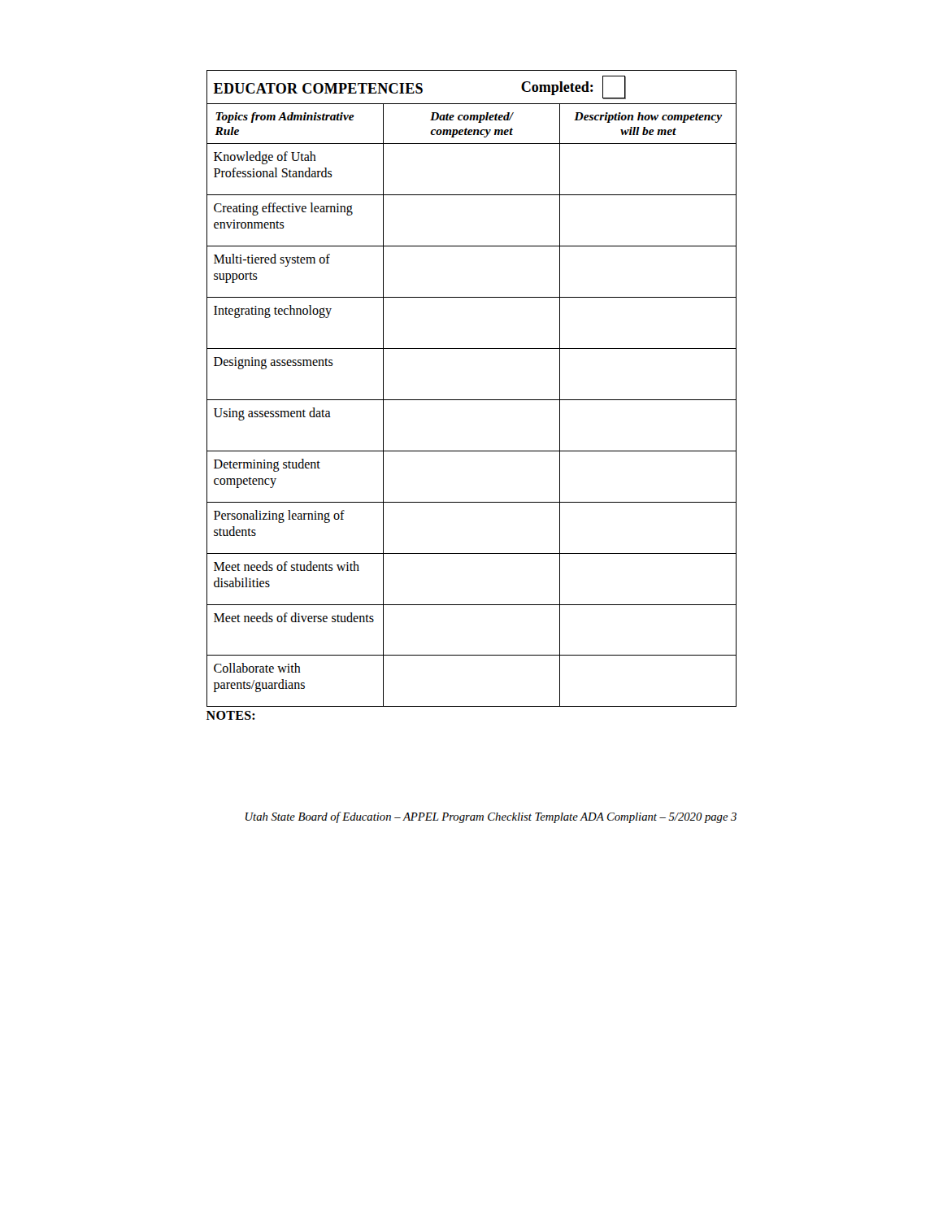| EDUCATOR COMPETENCIES Completed: |
| Topics from Administrative Rule | Date completed/ competency met | Description how competency will be met |
| Knowledge of Utah Professional Standards | | |
| Creating effective learning environments | | |
| Multi-tiered system of supports | | |
| Integrating technology | | |
| Designing assessments | | |
| Using assessment data | | |
| Determining student competency | | |
| Personalizing learning of students | | |
| Meet needs of students with disabilities | | |
| Meet needs of diverse students | | |
| Collaborate with parents/guardians | | |
NOTES:
Utah State Board of Education – APPEL Program Checklist Template ADA Compliant – 5/2020 page 3